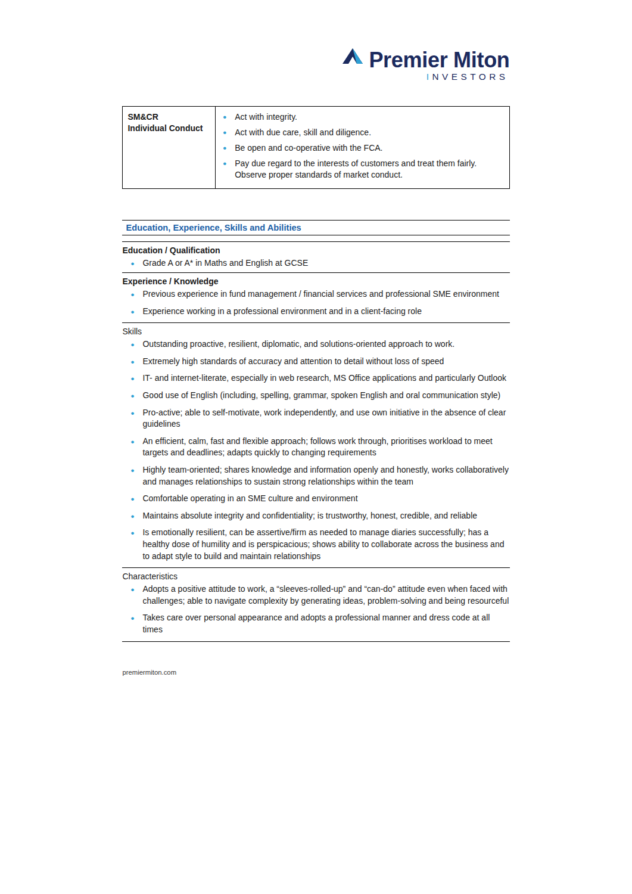Premier Miton
INVESTORS
| SM&CR Individual Conduct | Act with integrity. Act with due care, skill and diligence. Be open and co-operative with the FCA. Pay due regard to the interests of customers and treat them fairly. Observe proper standards of market conduct. |
Education, Experience, Skills and Abilities
Education / Qualification
Grade A or A* in Maths and English at GCSE
Experience / Knowledge
Previous experience in fund management / financial services and professional SME environment
Experience working in a professional environment and in a client-facing role
Skills
Outstanding proactive, resilient, diplomatic, and solutions-oriented approach to work.
Extremely high standards of accuracy and attention to detail without loss of speed
IT- and internet-literate, especially in web research, MS Office applications and particularly Outlook
Good use of English (including, spelling, grammar, spoken English and oral communication style)
Pro-active; able to self-motivate, work independently, and use own initiative in the absence of clear guidelines
An efficient, calm, fast and flexible approach; follows work through, prioritises workload to meet targets and deadlines; adapts quickly to changing requirements
Highly team-oriented; shares knowledge and information openly and honestly, works collaboratively and manages relationships to sustain strong relationships within the team
Comfortable operating in an SME culture and environment
Maintains absolute integrity and confidentiality; is trustworthy, honest, credible, and reliable
Is emotionally resilient, can be assertive/firm as needed to manage diaries successfully; has a healthy dose of humility and is perspicacious; shows ability to collaborate across the business and to adapt style to build and maintain relationships
Characteristics
Adopts a positive attitude to work, a “sleeves-rolled-up” and “can-do” attitude even when faced with challenges; able to navigate complexity by generating ideas, problem-solving and being resourceful
Takes care over personal appearance and adopts a professional manner and dress code at all times
premiermiton.com